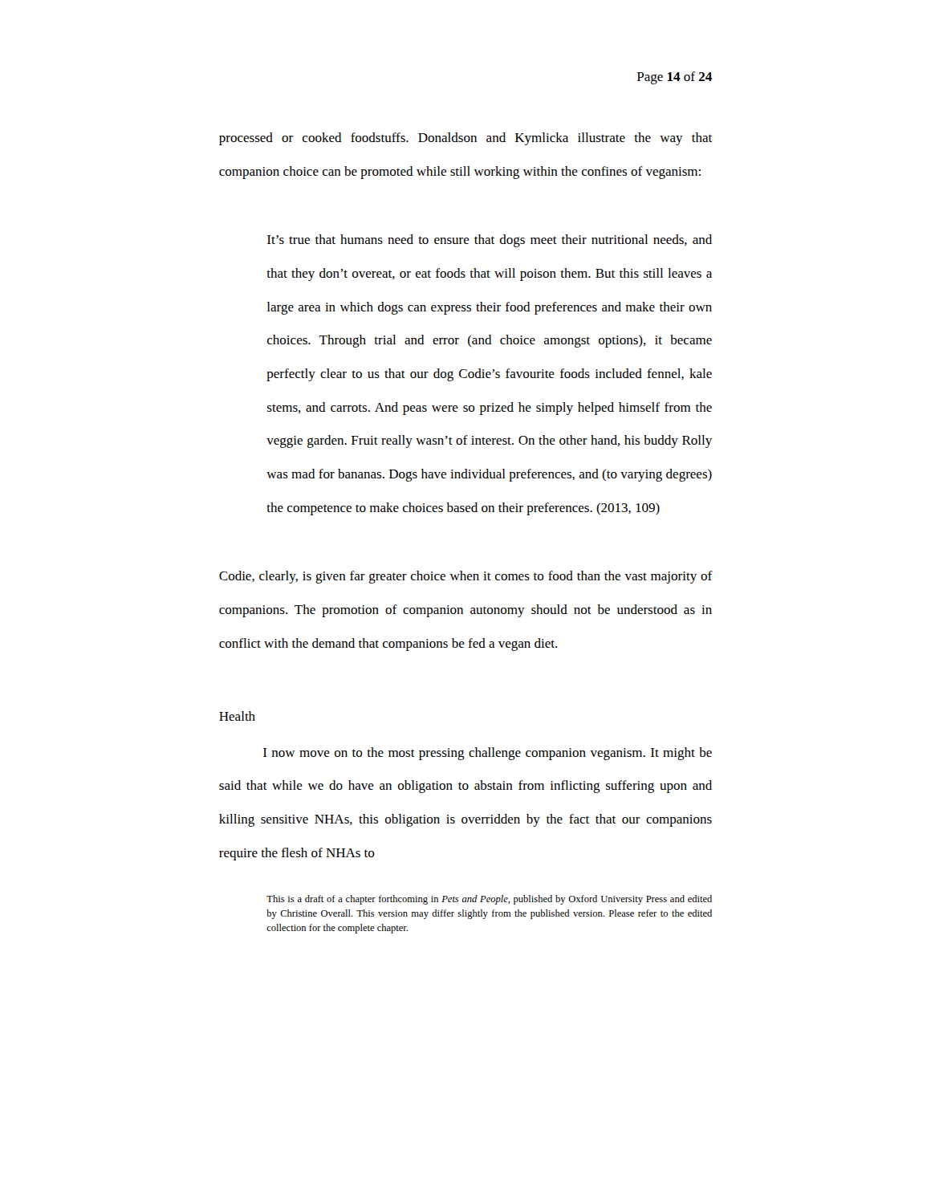Page 14 of 24
processed or cooked foodstuffs. Donaldson and Kymlicka illustrate the way that companion choice can be promoted while still working within the confines of veganism:
It’s true that humans need to ensure that dogs meet their nutritional needs, and that they don’t overeat, or eat foods that will poison them. But this still leaves a large area in which dogs can express their food preferences and make their own choices. Through trial and error (and choice amongst options), it became perfectly clear to us that our dog Codie’s favourite foods included fennel, kale stems, and carrots. And peas were so prized he simply helped himself from the veggie garden. Fruit really wasn’t of interest. On the other hand, his buddy Rolly was mad for bananas. Dogs have individual preferences, and (to varying degrees) the competence to make choices based on their preferences. (2013, 109)
Codie, clearly, is given far greater choice when it comes to food than the vast majority of companions. The promotion of companion autonomy should not be understood as in conflict with the demand that companions be fed a vegan diet.
Health
I now move on to the most pressing challenge companion veganism. It might be said that while we do have an obligation to abstain from inflicting suffering upon and killing sensitive NHAs, this obligation is overridden by the fact that our companions require the flesh of NHAs to
This is a draft of a chapter forthcoming in Pets and People, published by Oxford University Press and edited by Christine Overall. This version may differ slightly from the published version. Please refer to the edited collection for the complete chapter.